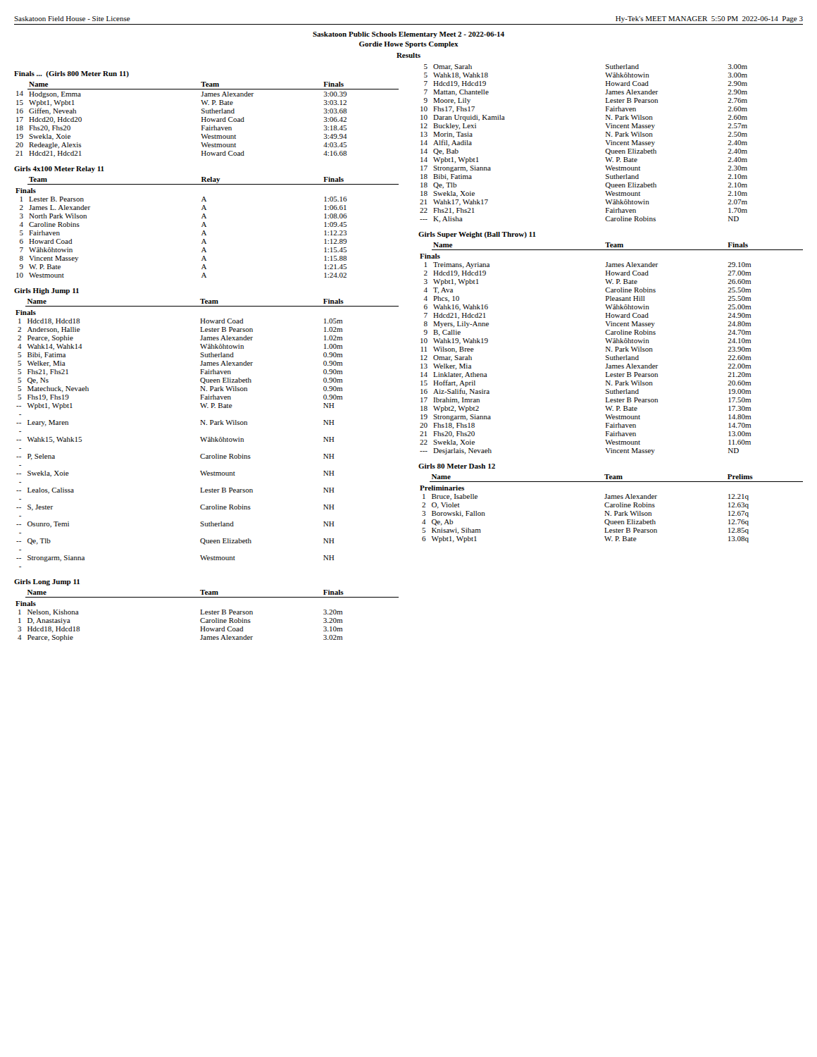Saskatoon Field House - Site License
Hy-Tek's MEET MANAGER 5:50 PM 2022-06-14 Page 3
Saskatoon Public Schools Elementary Meet 2 - 2022-06-14
Gordie Howe Sports Complex
Results
Finals ... (Girls 800 Meter Run 11)
| | Name | Team | Finals |
| --- | --- | --- | --- |
| 14 | Hodgson, Emma | James Alexander | 3:00.39 |
| 15 | Wpbt1, Wpbt1 | W. P. Bate | 3:03.12 |
| 16 | Giffen, Neveah | Sutherland | 3:03.68 |
| 17 | Hdcd20, Hdcd20 | Howard Coad | 3:06.42 |
| 18 | Fhs20, Fhs20 | Fairhaven | 3:18.45 |
| 19 | Swekla, Xoie | Westmount | 3:49.94 |
| 20 | Redeagle, Alexis | Westmount | 4:03.45 |
| 21 | Hdcd21, Hdcd21 | Howard Coad | 4:16.68 |
Girls 4x100 Meter Relay 11
| | Team | Relay | Finals |
| --- | --- | --- | --- |
| Finals |
| 1 | Lester B. Pearson | A | 1:05.16 |
| 2 | James L. Alexander | A | 1:06.61 |
| 3 | North Park Wilson | A | 1:08.06 |
| 4 | Caroline Robins | A | 1:09.45 |
| 5 | Fairhaven | A | 1:12.23 |
| 6 | Howard Coad | A | 1:12.89 |
| 7 | Wâhkôhtowin | A | 1:15.45 |
| 8 | Vincent Massey | A | 1:15.88 |
| 9 | W. P. Bate | A | 1:21.45 |
| 10 | Westmount | A | 1:24.02 |
Girls High Jump 11
| | Name | Team | Finals |
| --- | --- | --- | --- |
| Finals |
| 1 | Hdcd18, Hdcd18 | Howard Coad | 1.05m |
| 2 | Anderson, Hallie | Lester B Pearson | 1.02m |
| 2 | Pearce, Sophie | James Alexander | 1.02m |
| 4 | Wahk14, Wahk14 | Wâhkôhtowin | 1.00m |
| 5 | Bibi, Fatima | Sutherland | 0.90m |
| 5 | Welker, Mia | James Alexander | 0.90m |
| 5 | Fhs21, Fhs21 | Fairhaven | 0.90m |
| 5 | Qe, Ns | Queen Elizabeth | 0.90m |
| 5 | Matechuck, Nevaeh | N. Park Wilson | 0.90m |
| 5 | Fhs19, Fhs19 | Fairhaven | 0.90m |
| --- | Wpbt1, Wpbt1 | W. P. Bate | NH |
| --- | Leary, Maren | N. Park Wilson | NH |
| --- | Wahk15, Wahk15 | Wâhkôhtowin | NH |
| --- | P, Selena | Caroline Robins | NH |
| --- | Swekla, Xoie | Westmount | NH |
| --- | Lealos, Calissa | Lester B Pearson | NH |
| --- | S, Jester | Caroline Robins | NH |
| --- | Osunro, Temi | Sutherland | NH |
| --- | Qe, Tlb | Queen Elizabeth | NH |
| --- | Strongarm, Sianna | Westmount | NH |
Girls Long Jump 11
| | Name | Team | Finals |
| --- | --- | --- | --- |
| Finals |
| 1 | Nelson, Kishona | Lester B Pearson | 3.20m |
| 1 | D, Anastasiya | Caroline Robins | 3.20m |
| 3 | Hdcd18, Hdcd18 | Howard Coad | 3.10m |
| 4 | Pearce, Sophie | James Alexander | 3.02m |
| 5 | Omar, Sarah | Sutherland | 3.00m |
| 5 | Wahk18, Wahk18 | Wâhkôhtowin | 3.00m |
| 7 | Hdcd19, Hdcd19 | Howard Coad | 2.90m |
| 7 | Mattan, Chantelle | James Alexander | 2.90m |
| 9 | Moore, Lily | Lester B Pearson | 2.76m |
| 10 | Fhs17, Fhs17 | Fairhaven | 2.60m |
| 10 | Daran Urquidi, Kamila | N. Park Wilson | 2.60m |
| 12 | Buckley, Lexi | Vincent Massey | 2.57m |
| 13 | Morin, Tasia | N. Park Wilson | 2.50m |
| 14 | Alfil, Aadila | Vincent Massey | 2.40m |
| 14 | Qe, Bab | Queen Elizabeth | 2.40m |
| 14 | Wpbt1, Wpbt1 | W. P. Bate | 2.40m |
| 17 | Strongarm, Sianna | Westmount | 2.30m |
| 18 | Bibi, Fatima | Sutherland | 2.10m |
| 18 | Qe, Tlb | Queen Elizabeth | 2.10m |
| 18 | Swekla, Xoie | Westmount | 2.10m |
| 21 | Wahk17, Wahk17 | Wâhkôhtowin | 2.07m |
| 22 | Fhs21, Fhs21 | Fairhaven | 1.70m |
| --- | K, Alisha | Caroline Robins | ND |
Girls Super Weight (Ball Throw) 11
| | Name | Team | Finals |
| --- | --- | --- | --- |
| Finals |
| 1 | Treimans, Ayriana | James Alexander | 29.10m |
| 2 | Hdcd19, Hdcd19 | Howard Coad | 27.00m |
| 3 | Wpbt1, Wpbt1 | W. P. Bate | 26.60m |
| 4 | T, Ava | Caroline Robins | 25.50m |
| 4 | Phcs, 10 | Pleasant Hill | 25.50m |
| 6 | Wahk16, Wahk16 | Wâhkôhtowin | 25.00m |
| 7 | Hdcd21, Hdcd21 | Howard Coad | 24.90m |
| 8 | Myers, Lily-Anne | Vincent Massey | 24.80m |
| 9 | B, Callie | Caroline Robins | 24.70m |
| 10 | Wahk19, Wahk19 | Wâhkôhtowin | 24.10m |
| 11 | Wilson, Bree | N. Park Wilson | 23.90m |
| 12 | Omar, Sarah | Sutherland | 22.60m |
| 13 | Welker, Mia | James Alexander | 22.00m |
| 14 | Linklater, Athena | Lester B Pearson | 21.20m |
| 15 | Hoffart, April | N. Park Wilson | 20.60m |
| 16 | Aiz-Salifu, Nasira | Sutherland | 19.00m |
| 17 | Ibrahim, Imran | Lester B Pearson | 17.50m |
| 18 | Wpbt2, Wpbt2 | W. P. Bate | 17.30m |
| 19 | Strongarm, Sianna | Westmount | 14.80m |
| 20 | Fhs18, Fhs18 | Fairhaven | 14.70m |
| 21 | Fhs20, Fhs20 | Fairhaven | 13.00m |
| 22 | Swekla, Xoie | Westmount | 11.60m |
| --- | Desjarlais, Nevaeh | Vincent Massey | ND |
Girls 80 Meter Dash 12
| | Name | Team | Prelims |
| --- | --- | --- | --- |
| Preliminaries |
| 1 | Bruce, Isabelle | James Alexander | 12.21q |
| 2 | O, Violet | Caroline Robins | 12.63q |
| 3 | Borowski, Fallon | N. Park Wilson | 12.67q |
| 4 | Qe, Ab | Queen Elizabeth | 12.76q |
| 5 | Knisawi, Siham | Lester B Pearson | 12.85q |
| 6 | Wpbt1, Wpbt1 | W. P. Bate | 13.08q |